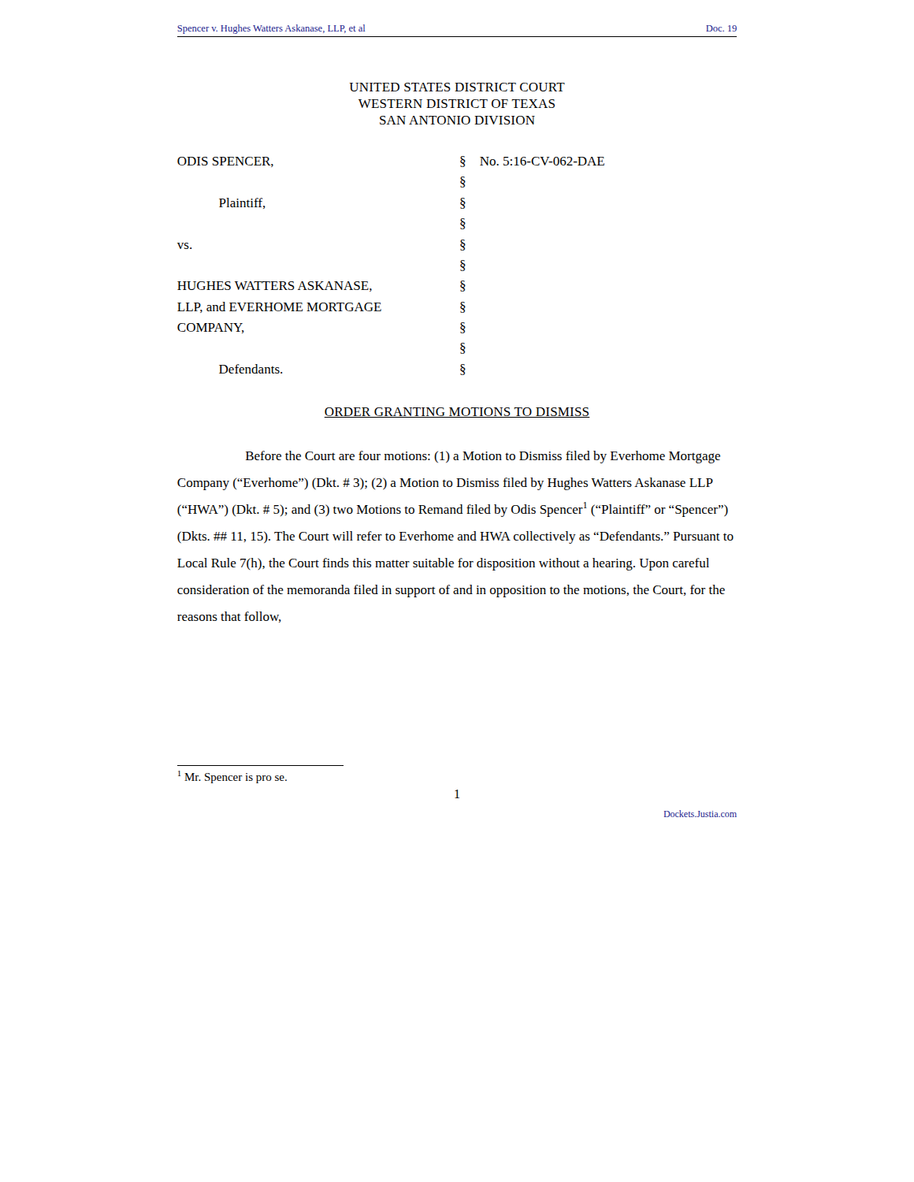Spencer v. Hughes Watters Askanase, LLP, et al Doc. 19
UNITED STATES DISTRICT COURT
WESTERN DISTRICT OF TEXAS
SAN ANTONIO DIVISION
| ODIS SPENCER, Plaintiff, vs. HUGHES WATTERS ASKANASE, LLP, and EVERHOME MORTGAGE COMPANY, Defendants. | § § § § § § § § § § § | No. 5:16-CV-062-DAE |
ORDER GRANTING MOTIONS TO DISMISS
Before the Court are four motions: (1) a Motion to Dismiss filed by Everhome Mortgage Company (“Everhome”) (Dkt. # 3); (2) a Motion to Dismiss filed by Hughes Watters Askanase LLP (“HWA”) (Dkt. # 5); and (3) two Motions to Remand filed by Odis Spencer1 (“Plaintiff” or “Spencer”) (Dkts. ## 11, 15). The Court will refer to Everhome and HWA collectively as “Defendants.” Pursuant to Local Rule 7(h), the Court finds this matter suitable for disposition without a hearing. Upon careful consideration of the memoranda filed in support of and in opposition to the motions, the Court, for the reasons that follow,
1 Mr. Spencer is pro se.
1
Dockets.Justia.com